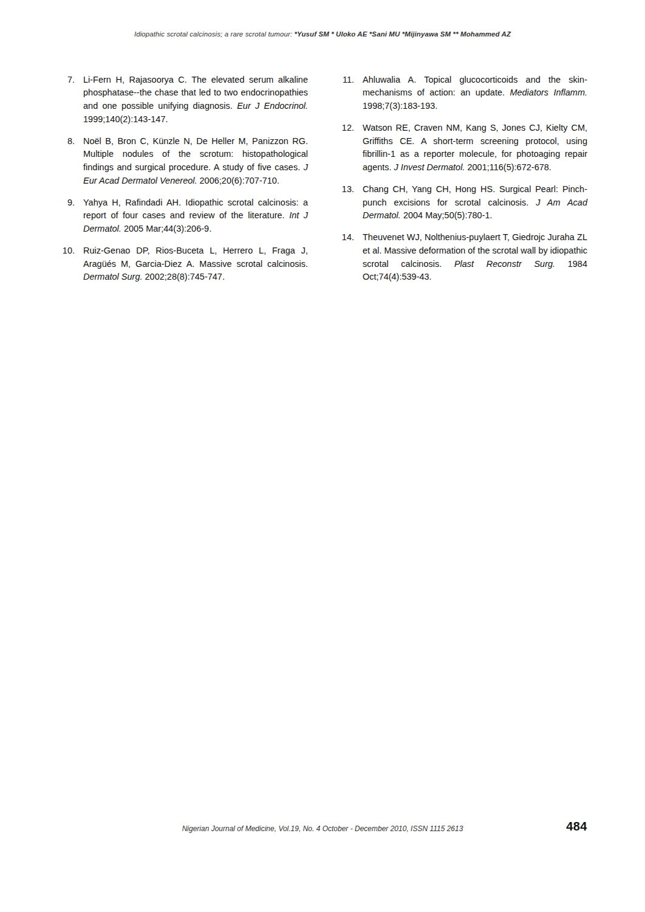Idiopathic scrotal calcinosis; a rare scrotal tumour: *Yusuf SM * Uloko AE *Sani MU *Mijinyawa SM ** Mohammed AZ
7. Li-Fern H, Rajasoorya C. The elevated serum alkaline phosphatase--the chase that led to two endocrinopathies and one possible unifying diagnosis. Eur J Endocrinol. 1999;140(2):143-147.
8. Noël B, Bron C, Künzle N, De Heller M, Panizzon RG. Multiple nodules of the scrotum: histopathological findings and surgical procedure. A study of five cases. J Eur Acad Dermatol Venereol. 2006;20(6):707-710.
9. Yahya H, Rafindadi AH. Idiopathic scrotal calcinosis: a report of four cases and review of the literature. Int J Dermatol. 2005 Mar;44(3):206-9.
10. Ruiz-Genao DP, Rios-Buceta L, Herrero L, Fraga J, Aragüés M, Garcia-Diez A. Massive scrotal calcinosis. Dermatol Surg. 2002;28(8):745-747.
11. Ahluwalia A. Topical glucocorticoids and the skin-mechanisms of action: an update. Mediators Inflamm. 1998;7(3):183-193.
12. Watson RE, Craven NM, Kang S, Jones CJ, Kielty CM, Griffiths CE. A short-term screening protocol, using fibrillin-1 as a reporter molecule, for photoaging repair agents. J Invest Dermatol. 2001;116(5):672-678.
13. Chang CH, Yang CH, Hong HS. Surgical Pearl: Pinch-punch excisions for scrotal calcinosis. J Am Acad Dermatol. 2004 May;50(5):780-1.
14. Theuvenet WJ, Nolthenius-puylaert T, Giedrojc Juraha ZL et al. Massive deformation of the scrotal wall by idiopathic scrotal calcinosis. Plast Reconstr Surg. 1984 Oct;74(4):539-43.
Nigerian Journal of Medicine, Vol.19, No. 4 October - December 2010, ISSN 1115 2613
484